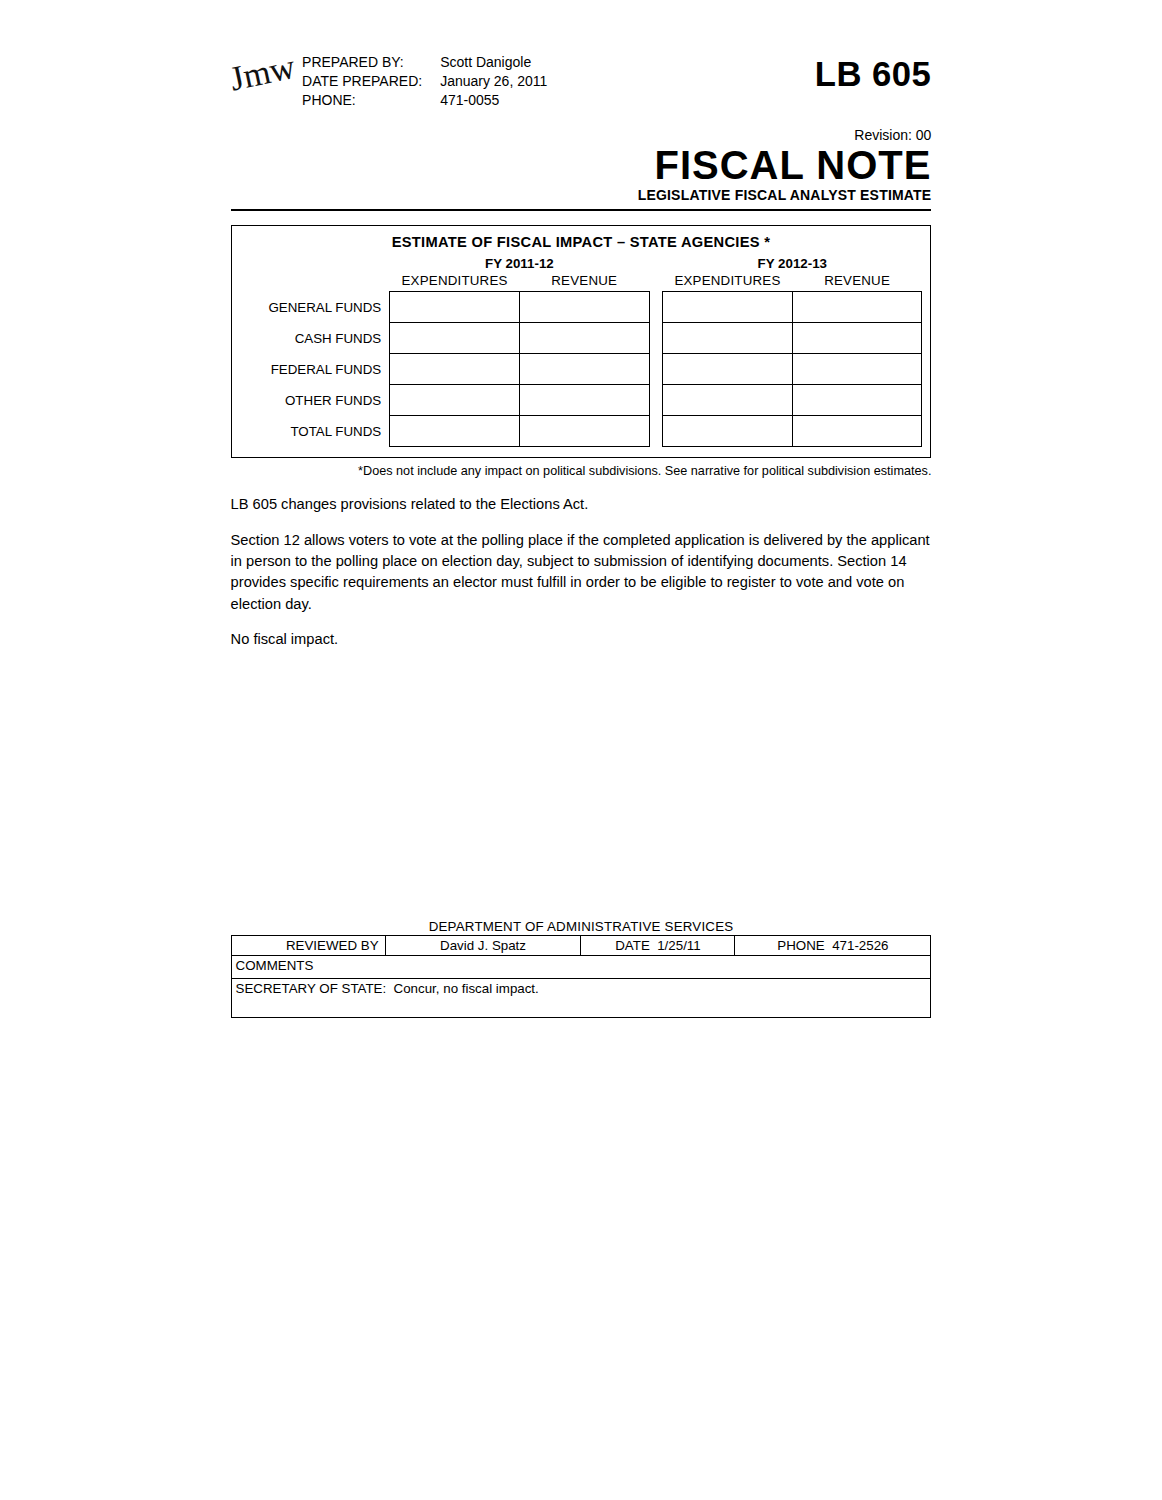Jmw
PREPARED BY:
DATE PREPARED:
PHONE:
Scott Danigole
January 26, 2011
471-0055
LB 605
Revision: 00
FISCAL NOTE
LEGISLATIVE FISCAL ANALYST ESTIMATE
ESTIMATE OF FISCAL IMPACT – STATE AGENCIES *
| | FY 2011-12 | | FY 2012-13 |
| | EXPENDITURES | REVENUE | | EXPENDITURES | REVENUE |
| GENERAL FUNDS | | | | | |
| CASH FUNDS | | | | | |
| FEDERAL FUNDS | | | | | |
| OTHER FUNDS | | | | | |
| TOTAL FUNDS | | | | | |
*Does not include any impact on political subdivisions. See narrative for political subdivision estimates.
LB 605 changes provisions related to the Elections Act.
Section 12 allows voters to vote at the polling place if the completed application is delivered by the applicant in person to the polling place on election day, subject to submission of identifying documents. Section 14 provides specific requirements an elector must fulfill in order to be eligible to register to vote and vote on election day.
No fiscal impact.
DEPARTMENT OF ADMINISTRATIVE SERVICES
| REVIEWED BY | David J. Spatz | DATE 1/25/11 | PHONE 471-2526 |
| COMMENTS |
| SECRETARY OF STATE: Concur, no fiscal impact. |